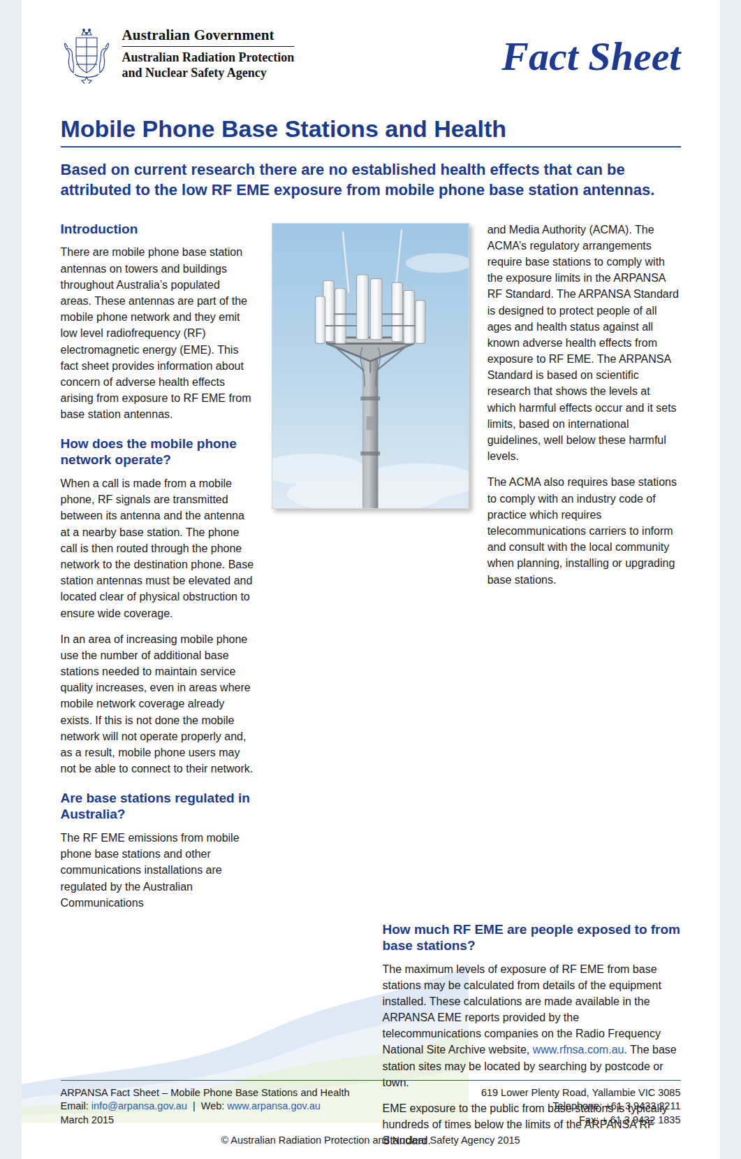Australian Government
Australian Radiation Protection
and Nuclear Safety Agency
Fact Sheet
Mobile Phone Base Stations and Health
Based on current research there are no established health effects that can be attributed to the low RF EME exposure from mobile phone base station antennas.
Introduction
There are mobile phone base station antennas on towers and buildings throughout Australia’s populated areas. These antennas are part of the mobile phone network and they emit low level radiofrequency (RF) electromagnetic energy (EME). This fact sheet provides information about concern of adverse health effects arising from exposure to RF EME from base station antennas.
How does the mobile phone network operate?
When a call is made from a mobile phone, RF signals are transmitted between its antenna and the antenna at a nearby base station. The phone call is then routed through the phone network to the destination phone. Base station antennas must be elevated and located clear of physical obstruction to ensure wide coverage.
In an area of increasing mobile phone use the number of additional base stations needed to maintain service quality increases, even in areas where mobile network coverage already exists. If this is not done the mobile network will not operate properly and, as a result, mobile phone users may not be able to connect to their network.
Are base stations regulated in Australia?
The RF EME emissions from mobile phone base stations and other communications installations are regulated by the Australian Communications
and Media Authority (ACMA). The ACMA’s regulatory arrangements require base stations to comply with the exposure limits in the ARPANSA RF Standard. The ARPANSA Standard is designed to protect people of all ages and health status against all known adverse health effects from exposure to RF EME. The ARPANSA Standard is based on scientific research that shows the levels at which harmful effects occur and it sets limits, based on international guidelines, well below these harmful levels.
The ACMA also requires base stations to comply with an industry code of practice which requires telecommunications carriers to inform and consult with the local community when planning, installing or upgrading base stations.
How much RF EME are people exposed to from base stations?
The maximum levels of exposure of RF EME from base stations may be calculated from details of the equipment installed. These calculations are made available in the ARPANSA EME reports provided by the telecommunications companies on the Radio Frequency National Site Archive website, www.rfnsa.com.au. The base station sites may be located by searching by postcode or town.
EME exposure to the public from base stations is typically hundreds of times below the limits of the ARPANSA RF Standard.
ARPANSA Fact Sheet – Mobile Phone Base Stations and Health
Email: info@arpansa.gov.au | Web: www.arpansa.gov.au
March 2015
619 Lower Plenty Road, Yallambie VIC 3085
Telephone: +61 3 9433 2211
Fax: + 61 3 9432 1835
© Australian Radiation Protection and Nuclear Safety Agency 2015